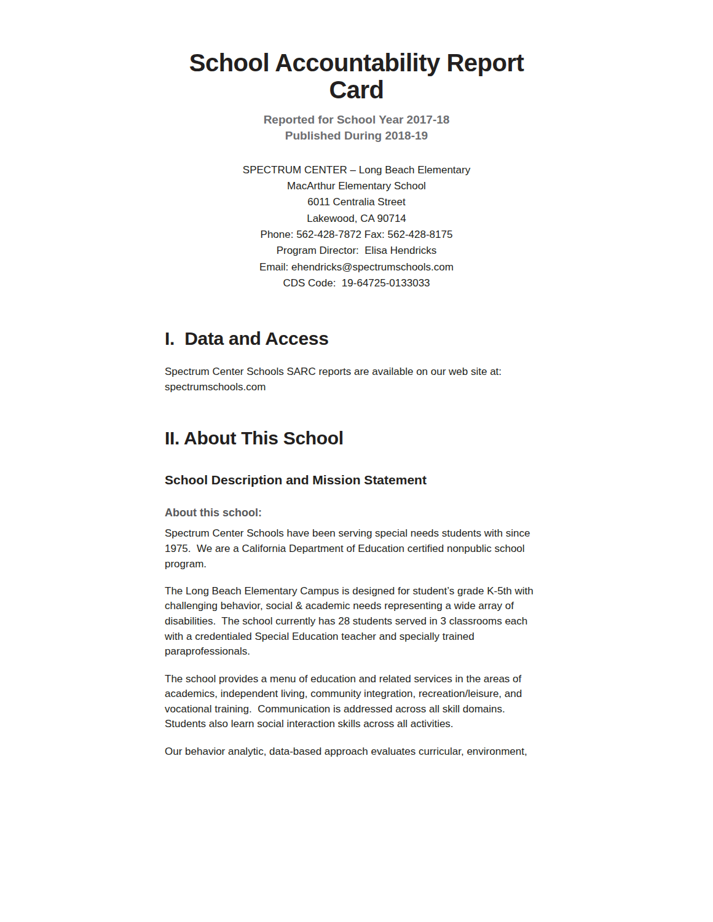School Accountability Report Card
Reported for School Year 2017-18
Published During 2018-19
SPECTRUM CENTER – Long Beach Elementary
MacArthur Elementary School
6011 Centralia Street
Lakewood, CA 90714
Phone: 562-428-7872 Fax: 562-428-8175
Program Director: Elisa Hendricks
Email: ehendricks@spectrumschools.com
CDS Code: 19-64725-0133033
I. Data and Access
Spectrum Center Schools SARC reports are available on our web site at: spectrumschools.com
II. About This School
School Description and Mission Statement
About this school:
Spectrum Center Schools have been serving special needs students with since 1975. We are a California Department of Education certified nonpublic school program.
The Long Beach Elementary Campus is designed for student’s grade K-5th with challenging behavior, social & academic needs representing a wide array of disabilities. The school currently has 28 students served in 3 classrooms each with a credentialed Special Education teacher and specially trained paraprofessionals.
The school provides a menu of education and related services in the areas of academics, independent living, community integration, recreation/leisure, and vocational training. Communication is addressed across all skill domains. Students also learn social interaction skills across all activities.
Our behavior analytic, data-based approach evaluates curricular, environment,